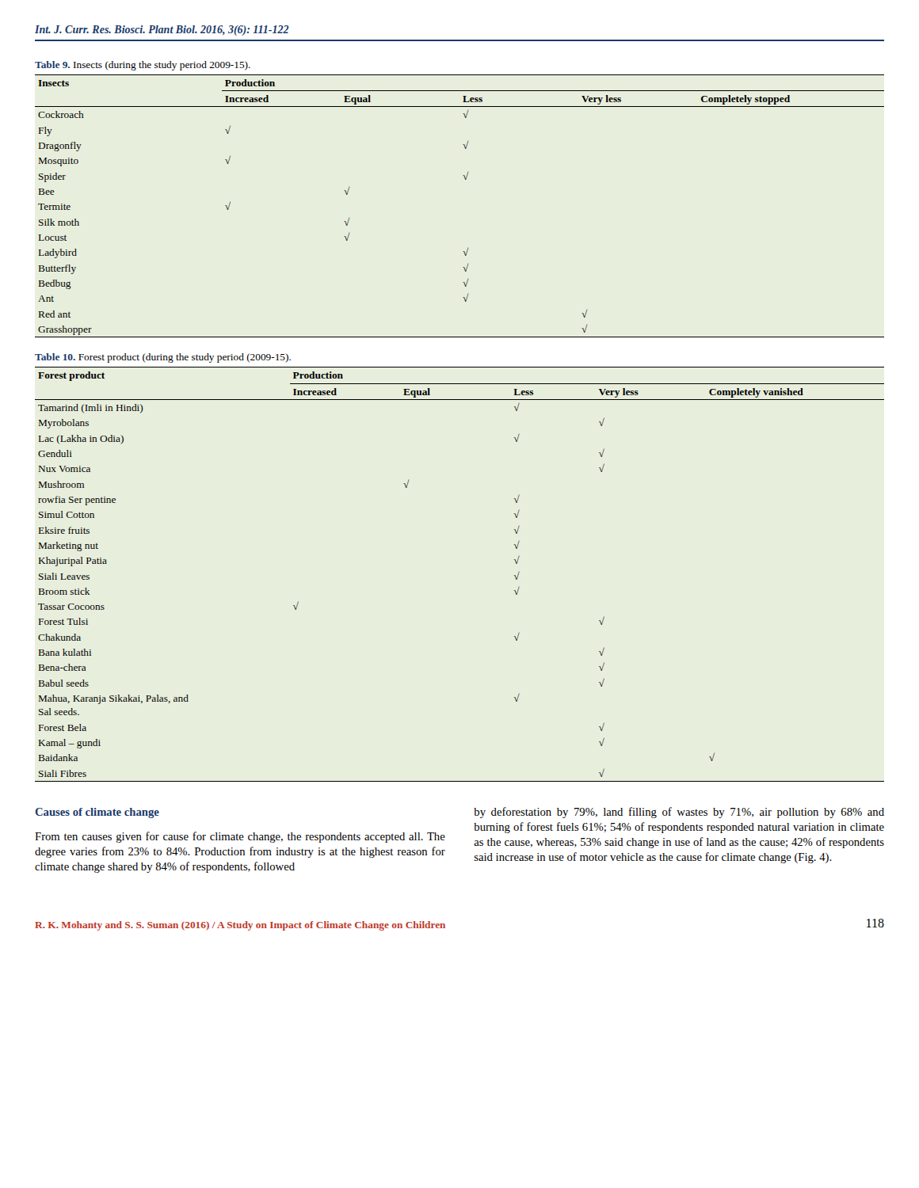Int. J. Curr. Res. Biosci. Plant Biol. 2016, 3(6): 111-122
Table 9. Insects (during the study period 2009-15).
| Insects | Production |
| --- | --- |
| Increased | Equal | Less | Very less | Completely stopped |
| Cockroach | | | √ | | |
| Fly | √ | | | | |
| Dragonfly | | | √ | | |
| Mosquito | √ | | | | |
| Spider | | | √ | | |
| Bee | | √ | | | |
| Termite | √ | | | | |
| Silk moth | | √ | | | |
| Locust | | √ | | | |
| Ladybird | | | √ | | |
| Butterfly | | | √ | | |
| Bedbug | | | √ | | |
| Ant | | | √ | | |
| Red ant | | | | √ | |
| Grasshopper | | | | √ | |
Table 10. Forest product (during the study period (2009-15).
| Forest product | Production |
| --- | --- |
| Increased | Equal | Less | Very less | Completely vanished |
| Tamarind (Imli in Hindi) | | | √ | | |
| Myrobolans | | | | √ | |
| Lac (Lakha in Odia) | | | √ | | |
| Genduli | | | | √ | |
| Nux Vomica | | | | √ | |
| Mushroom | | √ | | | |
| rowfia Ser pentine | | | √ | | |
| Simul Cotton | | | √ | | |
| Eksire fruits | | | √ | | |
| Marketing nut | | | √ | | |
| Khajuripal Patia | | | √ | | |
| Siali Leaves | | | √ | | |
| Broom stick | | | √ | | |
| Tassar Cocoons | √ | | | | |
| Forest Tulsi | | | | √ | |
| Chakunda | | | √ | | |
| Bana kulathi | | | | √ | |
| Bena-chera | | | | √ | |
| Babul seeds | | | | √ | |
| Mahua, Karanja Sikakai, Palas, and Sal seeds. | | | √ | | |
| Forest Bela | | | | √ | |
| Kamal – gundi | | | | √ | |
| Baidanka | | | | | √ |
| Siali Fibres | | | | √ | |
Causes of climate change
From ten causes given for cause for climate change, the respondents accepted all. The degree varies from 23% to 84%. Production from industry is at the highest reason for climate change shared by 84% of respondents, followed
by deforestation by 79%, land filling of wastes by 71%, air pollution by 68% and burning of forest fuels 61%; 54% of respondents responded natural variation in climate as the cause, whereas, 53% said change in use of land as the cause; 42% of respondents said increase in use of motor vehicle as the cause for climate change (Fig. 4).
R. K. Mohanty and S. S. Suman (2016) / A Study on Impact of Climate Change on Children
118